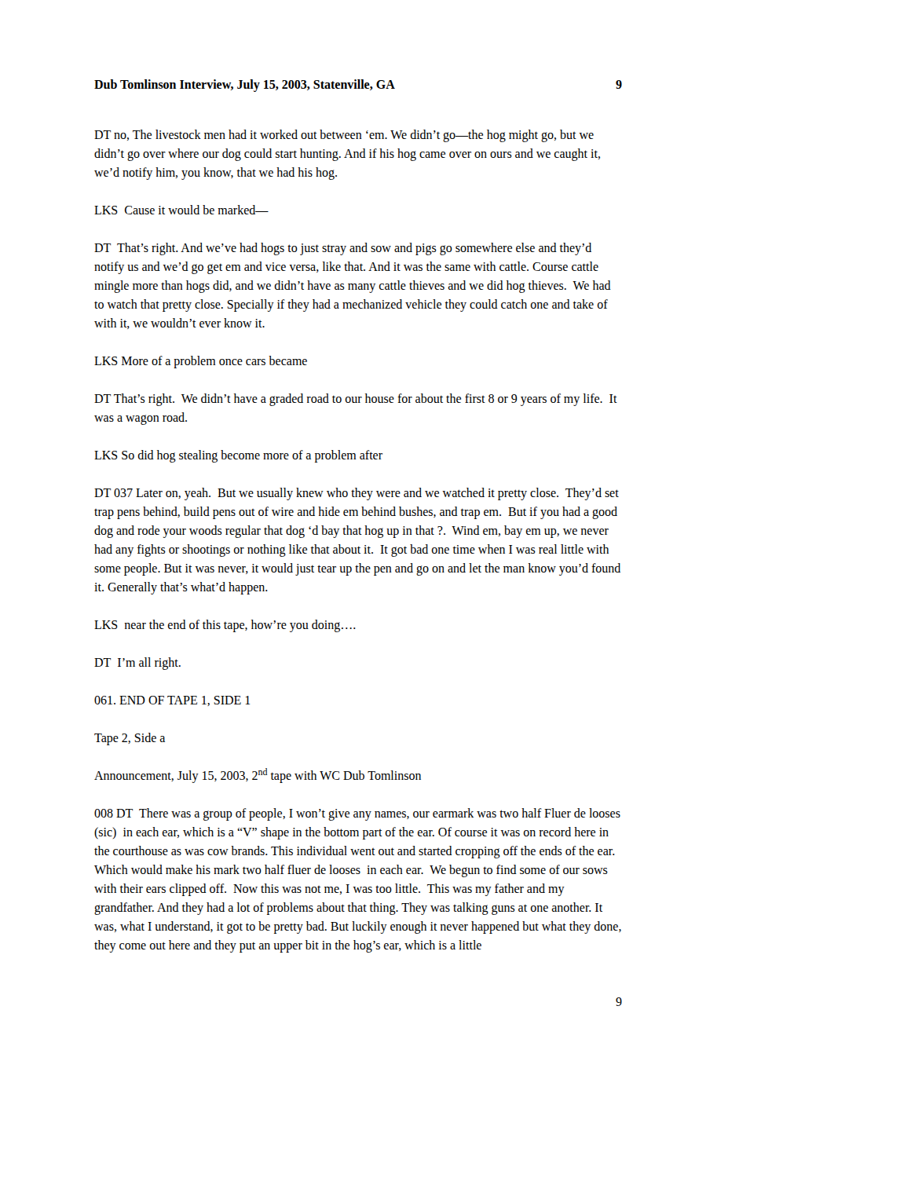Dub Tomlinson Interview, July 15, 2003, Statenville, GA 9
DT no, The livestock men had it worked out between ‘em. We didn’t go—the hog might go, but we didn’t go over where our dog could start hunting. And if his hog came over on ours and we caught it, we’d notify him, you know, that we had his hog.
LKS Cause it would be marked—
DT That’s right. And we’ve had hogs to just stray and sow and pigs go somewhere else and they’d notify us and we’d go get em and vice versa, like that. And it was the same with cattle. Course cattle mingle more than hogs did, and we didn’t have as many cattle thieves and we did hog thieves. We had to watch that pretty close. Specially if they had a mechanized vehicle they could catch one and take of with it, we wouldn’t ever know it.
LKS More of a problem once cars became
DT That’s right. We didn’t have a graded road to our house for about the first 8 or 9 years of my life. It was a wagon road.
LKS So did hog stealing become more of a problem after
DT 037 Later on, yeah. But we usually knew who they were and we watched it pretty close. They’d set trap pens behind, build pens out of wire and hide em behind bushes, and trap em. But if you had a good dog and rode your woods regular that dog ‘d bay that hog up in that ?. Wind em, bay em up, we never had any fights or shootings or nothing like that about it. It got bad one time when I was real little with some people. But it was never, it would just tear up the pen and go on and let the man know you’d found it. Generally that’s what’d happen.
LKS near the end of this tape, how’re you doing….
DT I’m all right.
061. END OF TAPE 1, SIDE 1
Tape 2, Side a
Announcement, July 15, 2003, 2nd tape with WC Dub Tomlinson
008 DT There was a group of people, I won’t give any names, our earmark was two half Fluer de looses (sic) in each ear, which is a “V” shape in the bottom part of the ear. Of course it was on record here in the courthouse as was cow brands. This individual went out and started cropping off the ends of the ear. Which would make his mark two half fluer de looses in each ear. We begun to find some of our sows with their ears clipped off. Now this was not me, I was too little. This was my father and my grandfather. And they had a lot of problems about that thing. They was talking guns at one another. It was, what I understand, it got to be pretty bad. But luckily enough it never happened but what they done, they come out here and they put an upper bit in the hog’s ear, which is a little
9